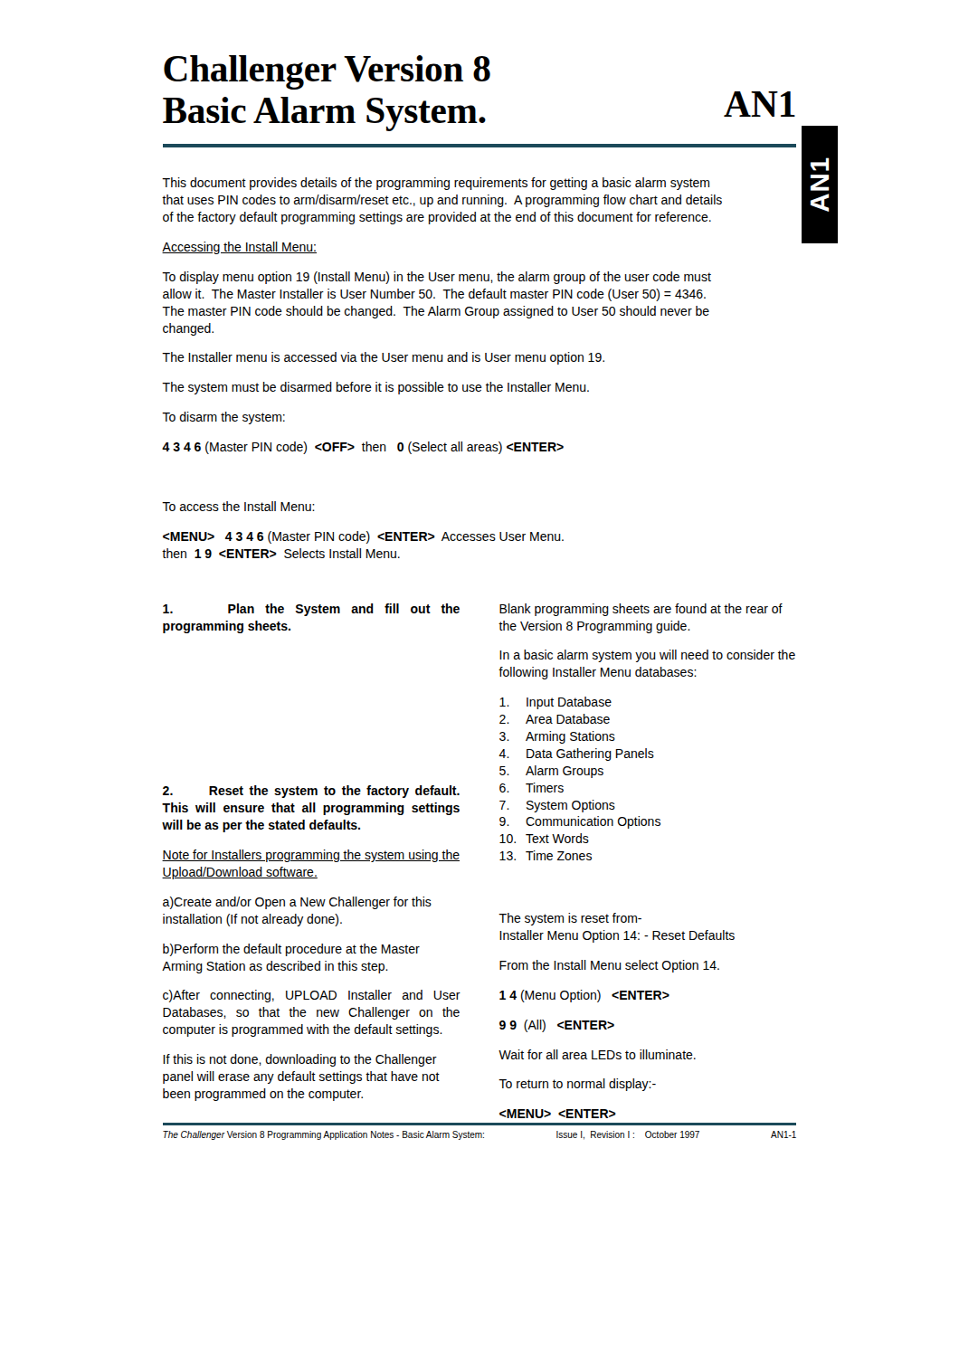Challenger Version 8
Basic Alarm System.
AN1
AN1
This document provides details of the programming requirements for getting a basic alarm system that uses PIN codes to arm/disarm/reset etc., up and running. A programming flow chart and details of the factory default programming settings are provided at the end of this document for reference.
Accessing the Install Menu:
To display menu option 19 (Install Menu) in the User menu, the alarm group of the user code must
allow it. The Master Installer is User Number 50. The default master PIN code (User 50) = 4346.
The master PIN code should be changed. The Alarm Group assigned to User 50 should never be changed.
The Installer menu is accessed via the User menu and is User menu option 19.
The system must be disarmed before it is possible to use the Installer Menu.
To disarm the system:
4 3 4 6 (Master PIN code) <OFF> then 0 (Select all areas) <ENTER>
To access the Install Menu:
<MENU> 4 3 4 6 (Master PIN code) <ENTER> Accesses User Menu.
then 1 9 <ENTER> Selects Install Menu.
1. Plan the System and fill out the programming sheets.
2. Reset the system to the factory default. This will ensure that all programming settings will be as per the stated defaults.
Note for Installers programming the system using the Upload/Download software.
a)Create and/or Open a New Challenger for this installation (If not already done).
b)Perform the default procedure at the Master Arming Station as described in this step.
c)After connecting, UPLOAD Installer and User Databases, so that the new Challenger on the computer is programmed with the default settings.
If this is not done, downloading to the Challenger panel will erase any default settings that have not been programmed on the computer.
Blank programming sheets are found at the rear of the Version 8 Programming guide.
In a basic alarm system you will need to consider the following Installer Menu databases:
1. Input Database
2. Area Database
3. Arming Stations
4. Data Gathering Panels
5. Alarm Groups
6. Timers
7. System Options
9. Communication Options
10. Text Words
13. Time Zones
The system is reset from-
Installer Menu Option 14: - Reset Defaults
From the Install Menu select Option 14.
1 4 (Menu Option) <ENTER>
9 9 (All) <ENTER>
Wait for all area LEDs to illuminate.
To return to normal display:-
<MENU> <ENTER>
The Challenger Version 8 Programming Application Notes - Basic Alarm System:
Issue I, Revision I : October 1997
AN1-1